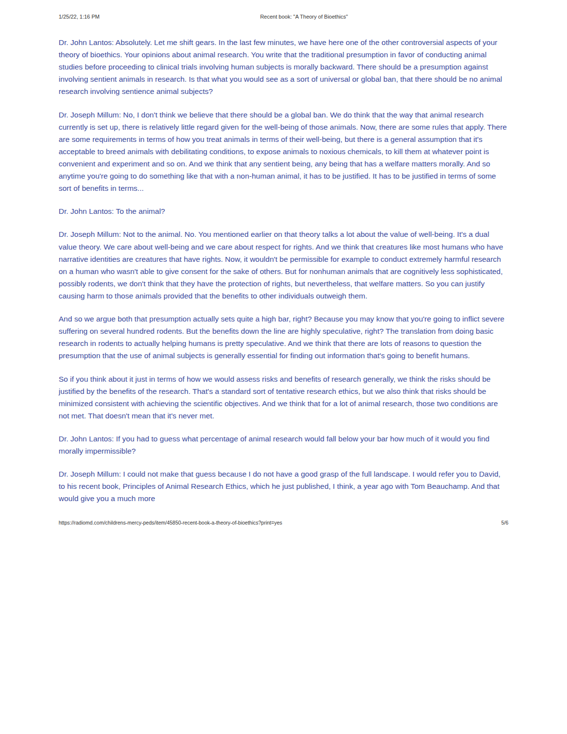1/25/22, 1:16 PM Recent book: "A Theory of Bioethics"
Dr. John Lantos: Absolutely. Let me shift gears. In the last few minutes, we have here one of the other controversial aspects of your theory of bioethics. Your opinions about animal research. You write that the traditional presumption in favor of conducting animal studies before proceeding to clinical trials involving human subjects is morally backward. There should be a presumption against involving sentient animals in research. Is that what you would see as a sort of universal or global ban, that there should be no animal research involving sentience animal subjects?
Dr. Joseph Millum: No, I don't think we believe that there should be a global ban. We do think that the way that animal research currently is set up, there is relatively little regard given for the well-being of those animals. Now, there are some rules that apply. There are some requirements in terms of how you treat animals in terms of their well-being, but there is a general assumption that it's acceptable to breed animals with debilitating conditions, to expose animals to noxious chemicals, to kill them at whatever point is convenient and experiment and so on. And we think that any sentient being, any being that has a welfare matters morally. And so anytime you're going to do something like that with a non-human animal, it has to be justified. It has to be justified in terms of some sort of benefits in terms...
Dr. John Lantos: To the animal?
Dr. Joseph Millum: Not to the animal. No. You mentioned earlier on that theory talks a lot about the value of well-being. It's a dual value theory. We care about well-being and we care about respect for rights. And we think that creatures like most humans who have narrative identities are creatures that have rights. Now, it wouldn't be permissible for example to conduct extremely harmful research on a human who wasn't able to give consent for the sake of others. But for nonhuman animals that are cognitively less sophisticated, possibly rodents, we don't think that they have the protection of rights, but nevertheless, that welfare matters. So you can justify causing harm to those animals provided that the benefits to other individuals outweigh them.
And so we argue both that presumption actually sets quite a high bar, right? Because you may know that you're going to inflict severe suffering on several hundred rodents. But the benefits down the line are highly speculative, right? The translation from doing basic research in rodents to actually helping humans is pretty speculative. And we think that there are lots of reasons to question the presumption that the use of animal subjects is generally essential for finding out information that's going to benefit humans.
So if you think about it just in terms of how we would assess risks and benefits of research generally, we think the risks should be justified by the benefits of the research. That's a standard sort of tentative research ethics, but we also think that risks should be minimized consistent with achieving the scientific objectives. And we think that for a lot of animal research, those two conditions are not met. That doesn't mean that it's never met.
Dr. John Lantos: If you had to guess what percentage of animal research would fall below your bar how much of it would you find morally impermissible?
Dr. Joseph Millum: I could not make that guess because I do not have a good grasp of the full landscape. I would refer you to David, to his recent book, Principles of Animal Research Ethics, which he just published, I think, a year ago with Tom Beauchamp. And that would give you a much more
https://radiomd.com/childrens-mercy-peds/item/45850-recent-book-a-theory-of-bioethics?print=yes 5/6